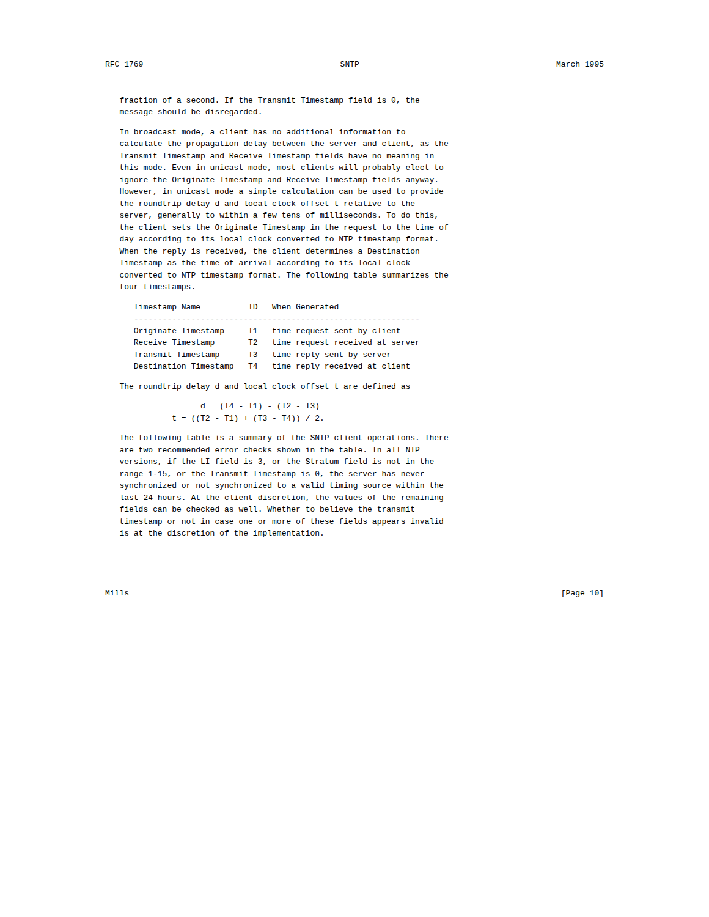RFC 1769 SNTP March 1995
fraction of a second. If the Transmit Timestamp field is 0, the message should be disregarded.
In broadcast mode, a client has no additional information to calculate the propagation delay between the server and client, as the Transmit Timestamp and Receive Timestamp fields have no meaning in this mode. Even in unicast mode, most clients will probably elect to ignore the Originate Timestamp and Receive Timestamp fields anyway. However, in unicast mode a simple calculation can be used to provide the roundtrip delay d and local clock offset t relative to the server, generally to within a few tens of milliseconds. To do this, the client sets the Originate Timestamp in the request to the time of day according to its local clock converted to NTP timestamp format. When the reply is received, the client determines a Destination Timestamp as the time of arrival according to its local clock converted to NTP timestamp format. The following table summarizes the four timestamps.
   Timestamp Name          ID   When Generated
   ------------------------------------------------------------
   Originate Timestamp     T1   time request sent by client
   Receive Timestamp       T2   time request received at server
   Transmit Timestamp      T3   time reply sent by server
   Destination Timestamp   T4   time reply received at client
The roundtrip delay d and local clock offset t are defined as
                 d = (T4 - T1) - (T2 - T3)
           t = ((T2 - T1) + (T3 - T4)) / 2.
The following table is a summary of the SNTP client operations. There are two recommended error checks shown in the table. In all NTP versions, if the LI field is 3, or the Stratum field is not in the range 1-15, or the Transmit Timestamp is 0, the server has never synchronized or not synchronized to a valid timing source within the last 24 hours. At the client discretion, the values of the remaining fields can be checked as well. Whether to believe the transmit timestamp or not in case one or more of these fields appears invalid is at the discretion of the implementation.
Mills [Page 10]